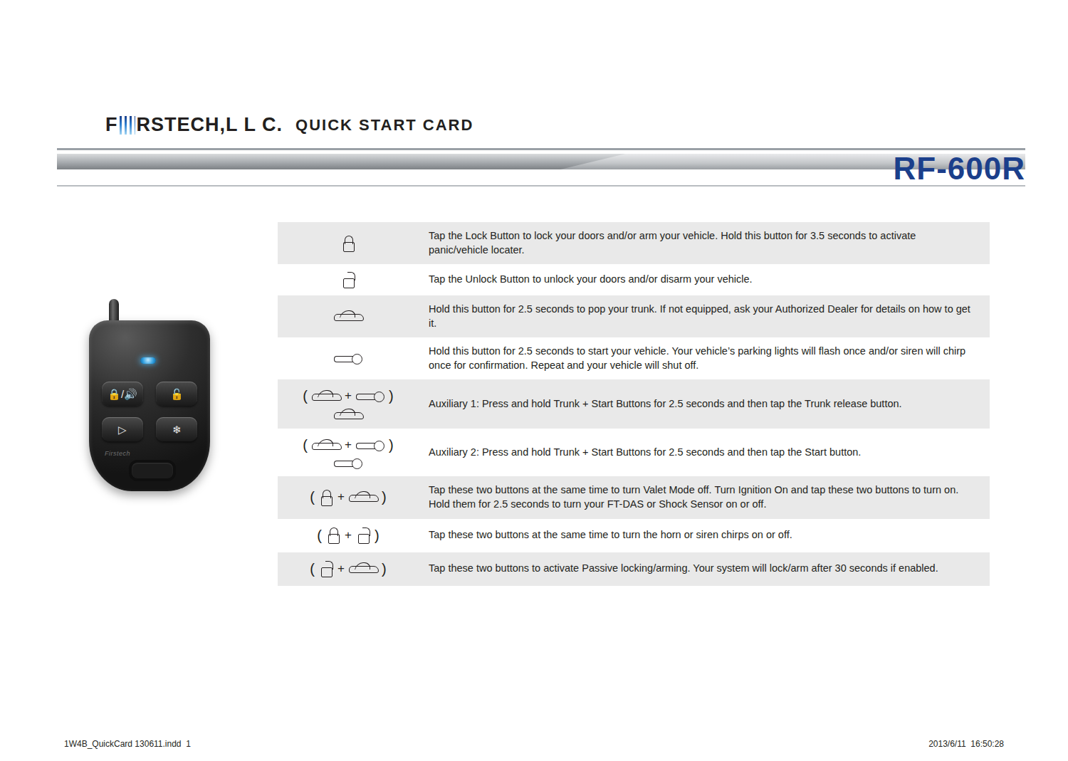F RSTECH,L L C. QUICK START CARD
RF-600R
🔒/🔊
🔓
▷
❄
Firstech
| | Tap the Lock Button to lock your doors and/or arm your vehicle. Hold this button for 3.5 seconds to activate panic/vehicle locater. |
| | Tap the Unlock Button to unlock your doors and/or disarm your vehicle. |
| | Hold this button for 2.5 seconds to pop your trunk. If not equipped, ask your Authorized Dealer for details on how to get it. |
| | Hold this button for 2.5 seconds to start your vehicle. Your vehicle’s parking lights will flash once and/or siren will chirp once for confirmation. Repeat and your vehicle will shut off. |
| ( + ) | Auxiliary 1: Press and hold Trunk + Start Buttons for 2.5 seconds and then tap the Trunk release button. |
| ( + ) | Auxiliary 2: Press and hold Trunk + Start Buttons for 2.5 seconds and then tap the Start button. |
| ( + ) | Tap these two buttons at the same time to turn Valet Mode off. Turn Ignition On and tap these two buttons to turn on. Hold them for 2.5 seconds to turn your FT-DAS or Shock Sensor on or off. |
| ( + ) | Tap these two buttons at the same time to turn the horn or siren chirps on or off. |
| ( + ) | Tap these two buttons to activate Passive locking/arming. Your system will lock/arm after 30 seconds if enabled. |
1W4B_QuickCard 130611.indd 1 2013/6/11 16:50:28